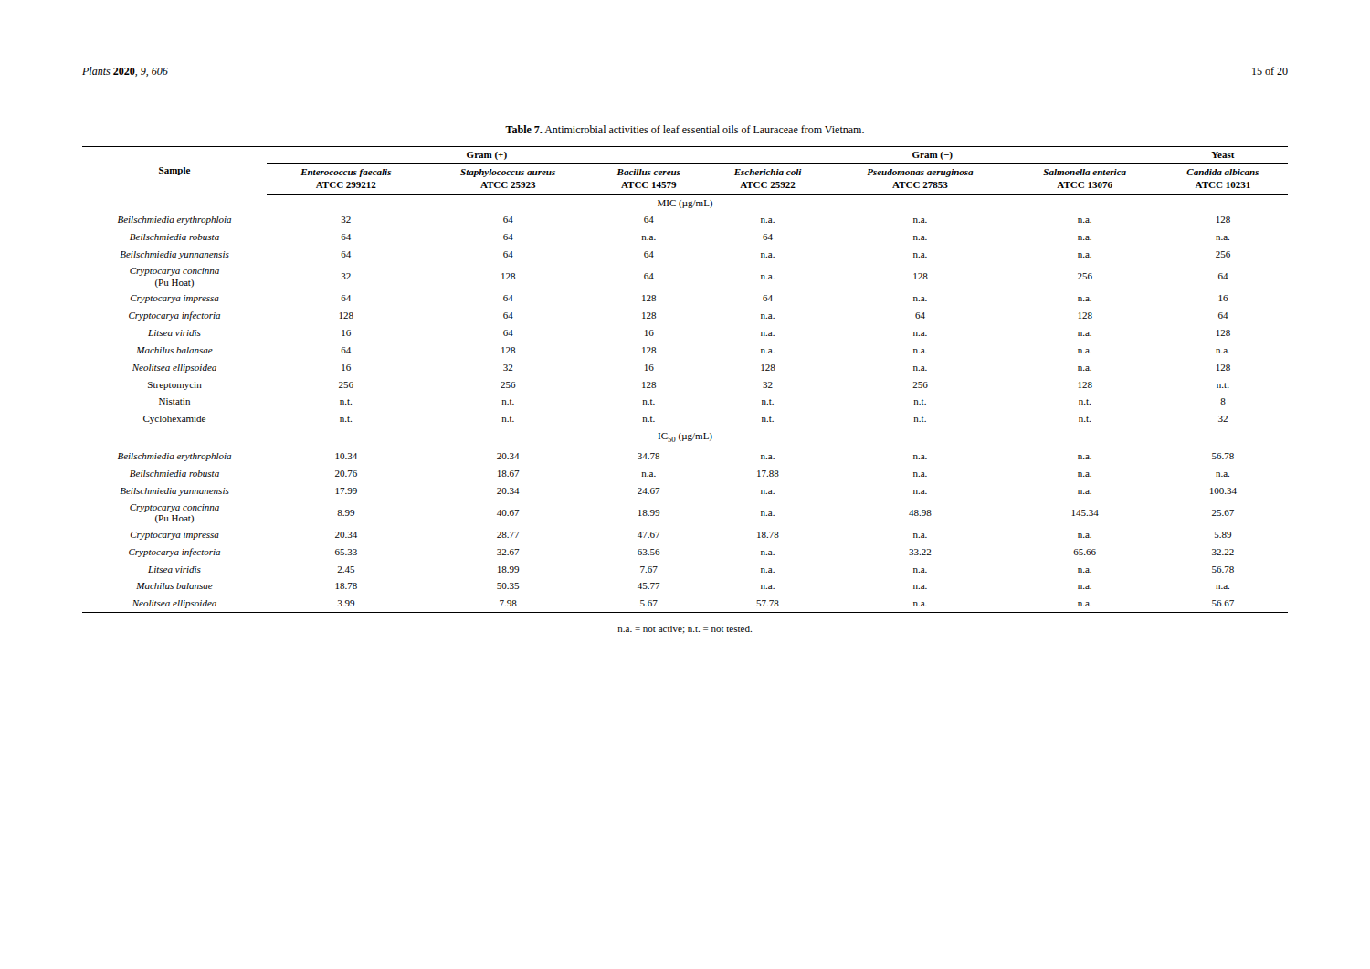Plants 2020, 9, 606
15 of 20
Table 7. Antimicrobial activities of leaf essential oils of Lauraceae from Vietnam.
| Sample | Gram (+) | Gram (−) | Yeast |
| --- | --- | --- | --- |
| Enterococcus faecalis ATCC 299212 | Staphylococcus aureus ATCC 25923 | Bacillus cereus ATCC 14579 | Escherichia coli ATCC 25922 | Pseudomonas aeruginosa ATCC 27853 | Salmonella enterica ATCC 13076 | Candida albicans ATCC 10231 |
| MIC (µg/mL) |
| Beilschmiedia erythrophloia | 32 | 64 | 64 | n.a. | n.a. | n.a. | 128 |
| Beilschmiedia robusta | 64 | 64 | n.a. | 64 | n.a. | n.a. | n.a. |
| Beilschmiedia yunnanensis | 64 | 64 | 64 | n.a. | n.a. | n.a. | 256 |
| Cryptocarya concinna (Pu Hoat) | 32 | 128 | 64 | n.a. | 128 | 256 | 64 |
| Cryptocarya impressa | 64 | 64 | 128 | 64 | n.a. | n.a. | 16 |
| Cryptocarya infectoria | 128 | 64 | 128 | n.a. | 64 | 128 | 64 |
| Litsea viridis | 16 | 64 | 16 | n.a. | n.a. | n.a. | 128 |
| Machilus balansae | 64 | 128 | 128 | n.a. | n.a. | n.a. | n.a. |
| Neolitsea ellipsoidea | 16 | 32 | 16 | 128 | n.a. | n.a. | 128 |
| Streptomycin | 256 | 256 | 128 | 32 | 256 | 128 | n.t. |
| Nistatin | n.t. | n.t. | n.t. | n.t. | n.t. | n.t. | 8 |
| Cyclohexamide | n.t. | n.t. | n.t. | n.t. | n.t. | n.t. | 32 |
| IC 50 (µg/mL) |
| Beilschmiedia erythrophloia | 10.34 | 20.34 | 34.78 | n.a. | n.a. | n.a. | 56.78 |
| Beilschmiedia robusta | 20.76 | 18.67 | n.a. | 17.88 | n.a. | n.a. | n.a. |
| Beilschmiedia yunnanensis | 17.99 | 20.34 | 24.67 | n.a. | n.a. | n.a. | 100.34 |
| Cryptocarya concinna (Pu Hoat) | 8.99 | 40.67 | 18.99 | n.a. | 48.98 | 145.34 | 25.67 |
| Cryptocarya impressa | 20.34 | 28.77 | 47.67 | 18.78 | n.a. | n.a. | 5.89 |
| Cryptocarya infectoria | 65.33 | 32.67 | 63.56 | n.a. | 33.22 | 65.66 | 32.22 |
| Litsea viridis | 2.45 | 18.99 | 7.67 | n.a. | n.a. | n.a. | 56.78 |
| Machilus balansae | 18.78 | 50.35 | 45.77 | n.a. | n.a. | n.a. | n.a. |
| Neolitsea ellipsoidea | 3.99 | 7.98 | 5.67 | 57.78 | n.a. | n.a. | 56.67 |
n.a. = not active; n.t. = not tested.